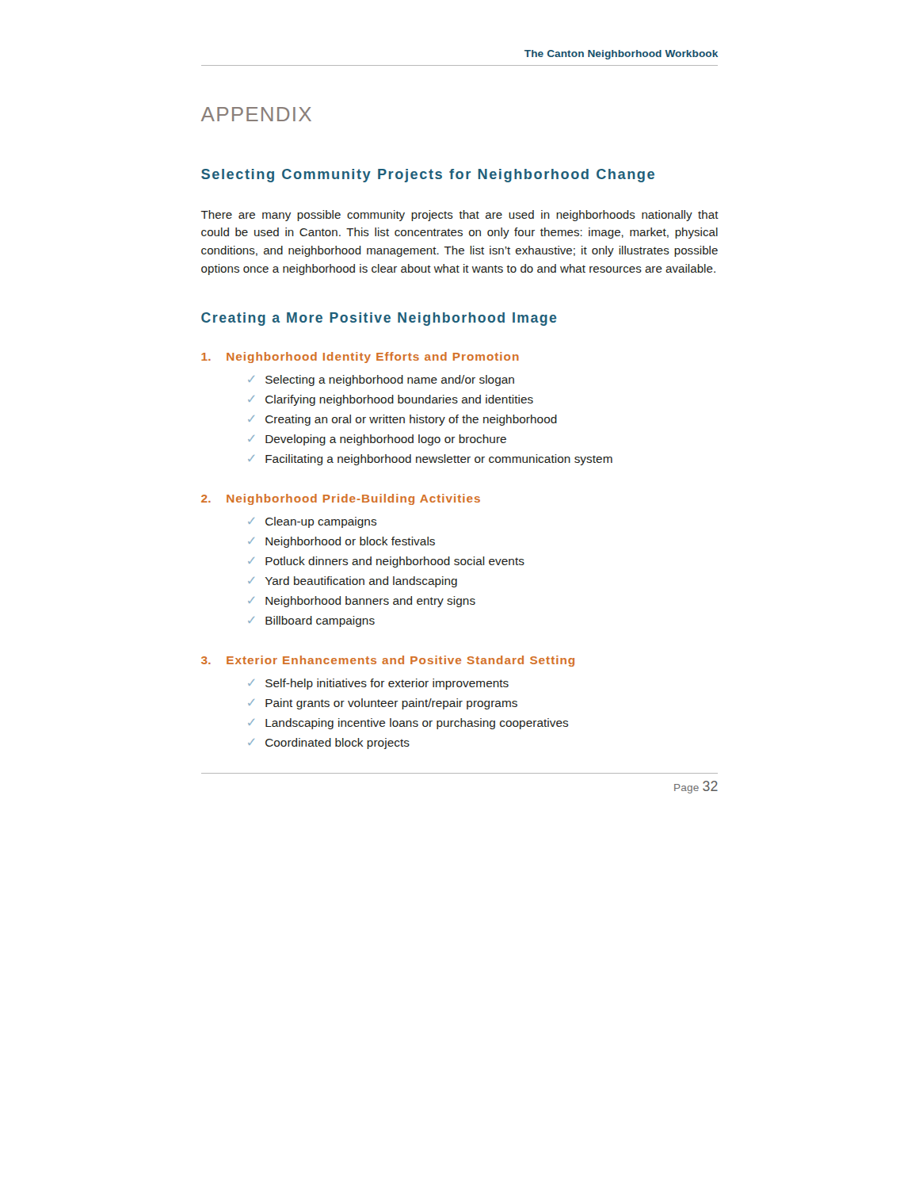The Canton Neighborhood Workbook
APPENDIX
Selecting Community Projects for Neighborhood Change
There are many possible community projects that are used in neighborhoods nationally that could be used in Canton. This list concentrates on only four themes: image, market, physical conditions, and neighborhood management. The list isn’t exhaustive; it only illustrates possible options once a neighborhood is clear about what it wants to do and what resources are available.
Creating a More Positive Neighborhood Image
Neighborhood Identity Efforts and Promotion
Selecting a neighborhood name and/or slogan
Clarifying neighborhood boundaries and identities
Creating an oral or written history of the neighborhood
Developing a neighborhood logo or brochure
Facilitating a neighborhood newsletter or communication system
Neighborhood Pride-Building Activities
Clean-up campaigns
Neighborhood or block festivals
Potluck dinners and neighborhood social events
Yard beautification and landscaping
Neighborhood banners and entry signs
Billboard campaigns
Exterior Enhancements and Positive Standard Setting
Self-help initiatives for exterior improvements
Paint grants or volunteer paint/repair programs
Landscaping incentive loans or purchasing cooperatives
Coordinated block projects
Page 32